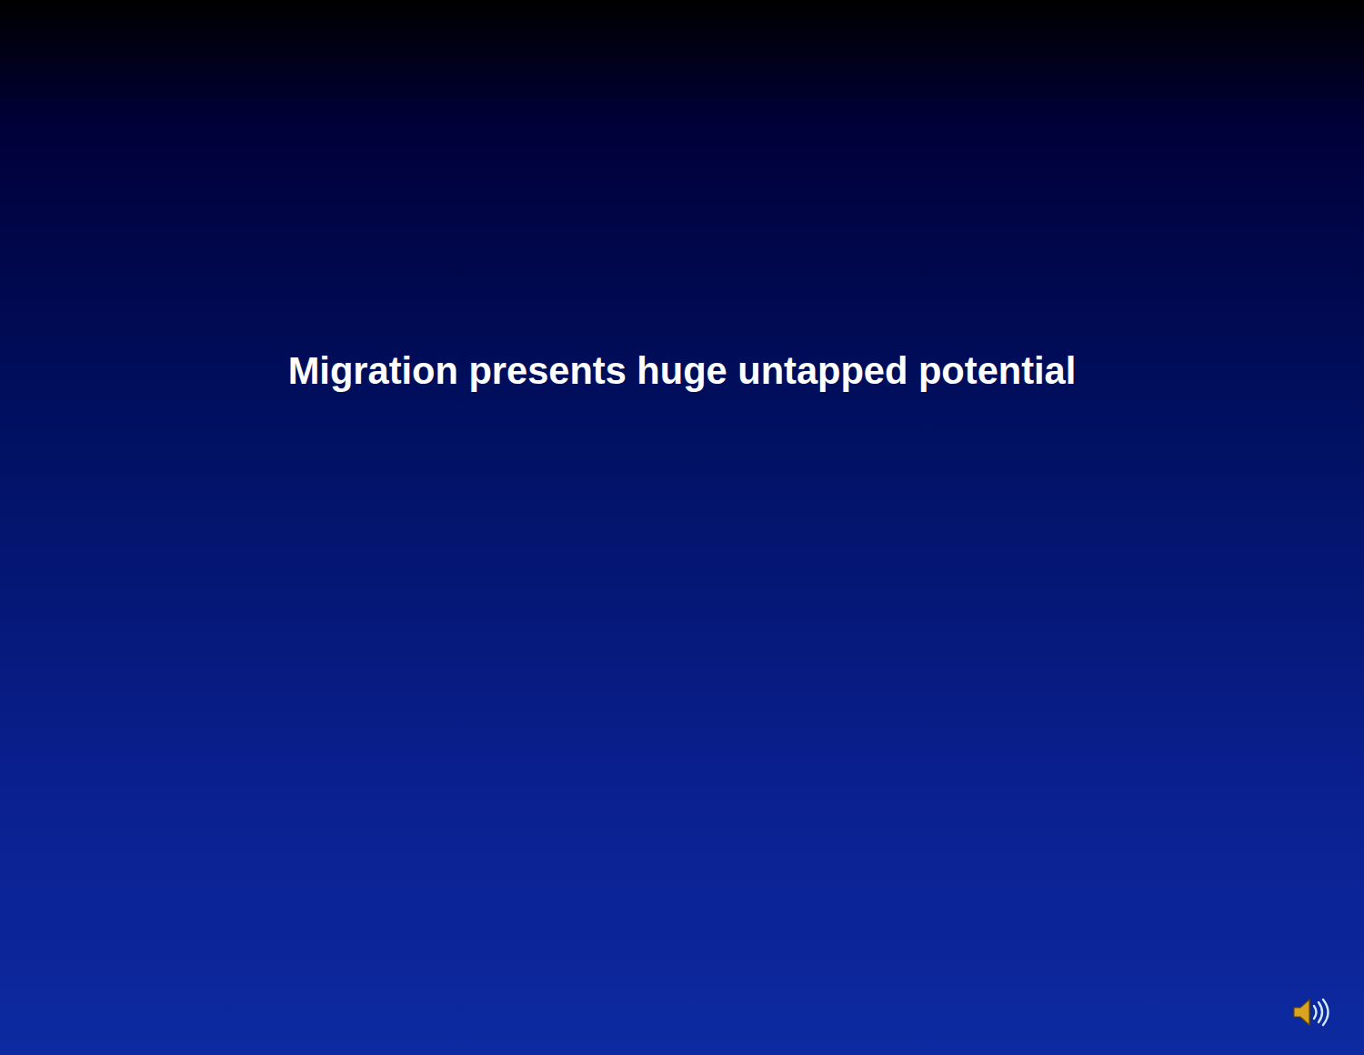Migration presents huge untapped potential